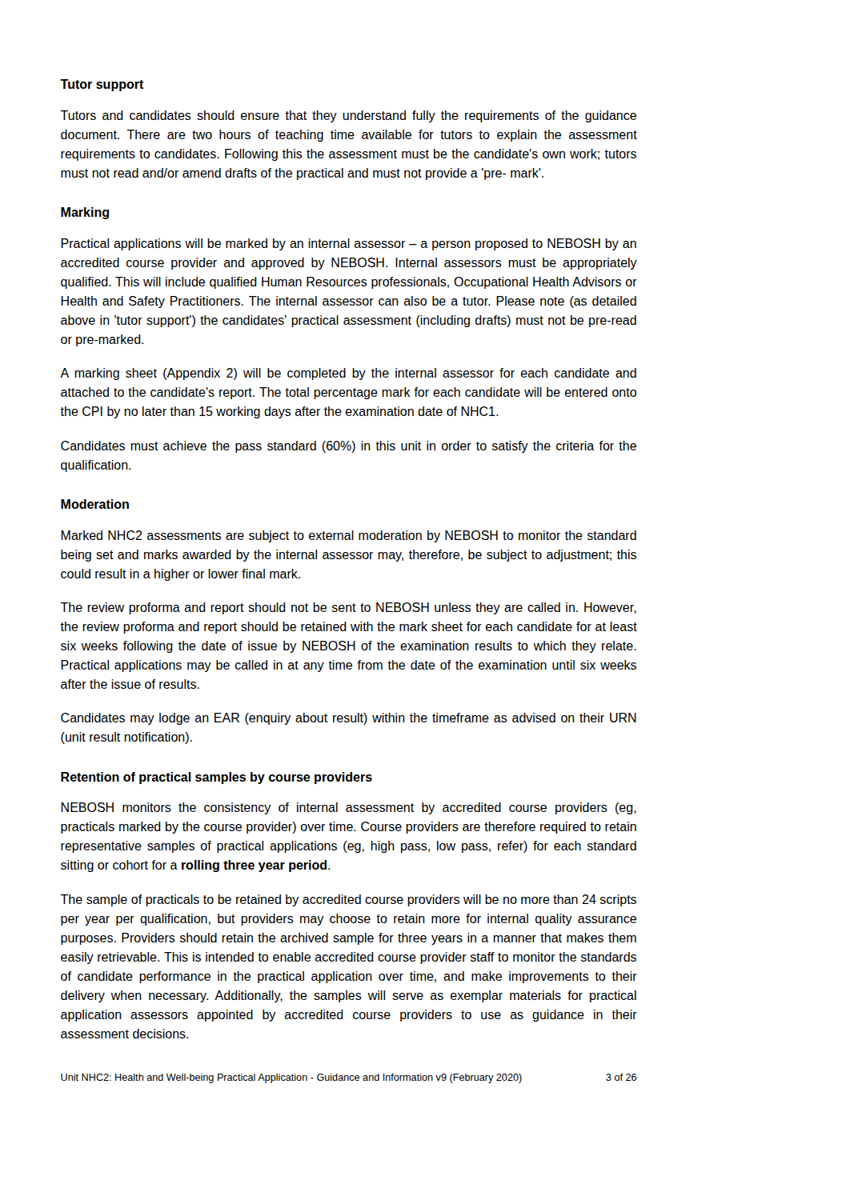Tutor support
Tutors and candidates should ensure that they understand fully the requirements of the guidance document. There are two hours of teaching time available for tutors to explain the assessment requirements to candidates. Following this the assessment must be the candidate's own work; tutors must not read and/or amend drafts of the practical and must not provide a 'pre- mark'.
Marking
Practical applications will be marked by an internal assessor – a person proposed to NEBOSH by an accredited course provider and approved by NEBOSH. Internal assessors must be appropriately qualified. This will include qualified Human Resources professionals, Occupational Health Advisors or Health and Safety Practitioners. The internal assessor can also be a tutor. Please note (as detailed above in 'tutor support') the candidates' practical assessment (including drafts) must not be pre-read or pre-marked.
A marking sheet (Appendix 2) will be completed by the internal assessor for each candidate and attached to the candidate's report. The total percentage mark for each candidate will be entered onto the CPI by no later than 15 working days after the examination date of NHC1.
Candidates must achieve the pass standard (60%) in this unit in order to satisfy the criteria for the qualification.
Moderation
Marked NHC2 assessments are subject to external moderation by NEBOSH to monitor the standard being set and marks awarded by the internal assessor may, therefore, be subject to adjustment; this could result in a higher or lower final mark.
The review proforma and report should not be sent to NEBOSH unless they are called in. However, the review proforma and report should be retained with the mark sheet for each candidate for at least six weeks following the date of issue by NEBOSH of the examination results to which they relate. Practical applications may be called in at any time from the date of the examination until six weeks after the issue of results.
Candidates may lodge an EAR (enquiry about result) within the timeframe as advised on their URN (unit result notification).
Retention of practical samples by course providers
NEBOSH monitors the consistency of internal assessment by accredited course providers (eg, practicals marked by the course provider) over time. Course providers are therefore required to retain representative samples of practical applications (eg, high pass, low pass, refer) for each standard sitting or cohort for a rolling three year period.
The sample of practicals to be retained by accredited course providers will be no more than 24 scripts per year per qualification, but providers may choose to retain more for internal quality assurance purposes. Providers should retain the archived sample for three years in a manner that makes them easily retrievable. This is intended to enable accredited course provider staff to monitor the standards of candidate performance in the practical application over time, and make improvements to their delivery when necessary. Additionally, the samples will serve as exemplar materials for practical application assessors appointed by accredited course providers to use as guidance in their assessment decisions.
Unit NHC2: Health and Well-being Practical Application - Guidance and Information v9 (February 2020) 3 of 26